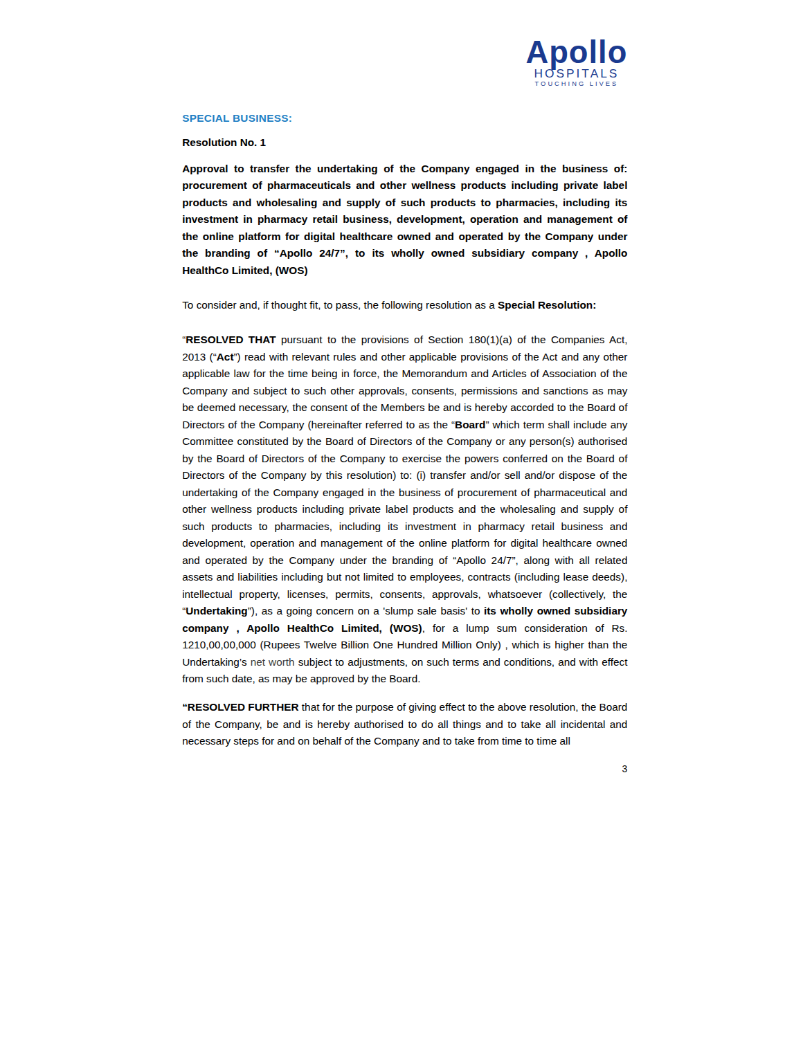Apollo
HOSPITALS
TOUCHING LIVES
SPECIAL BUSINESS:
Resolution No. 1
Approval to transfer the undertaking of the Company engaged in the business of: procurement of pharmaceuticals and other wellness products including private label products and wholesaling and supply of such products to pharmacies, including its investment in pharmacy retail business, development, operation and management of the online platform for digital healthcare owned and operated by the Company under the branding of “Apollo 24/7”, to its wholly owned subsidiary company , Apollo HealthCo Limited, (WOS)
To consider and, if thought fit, to pass, the following resolution as a Special Resolution:
“RESOLVED THAT pursuant to the provisions of Section 180(1)(a) of the Companies Act, 2013 (“Act”) read with relevant rules and other applicable provisions of the Act and any other applicable law for the time being in force, the Memorandum and Articles of Association of the Company and subject to such other approvals, consents, permissions and sanctions as may be deemed necessary, the consent of the Members be and is hereby accorded to the Board of Directors of the Company (hereinafter referred to as the “Board” which term shall include any Committee constituted by the Board of Directors of the Company or any person(s) authorised by the Board of Directors of the Company to exercise the powers conferred on the Board of Directors of the Company by this resolution) to: (i) transfer and/or sell and/or dispose of the undertaking of the Company engaged in the business of procurement of pharmaceutical and other wellness products including private label products and the wholesaling and supply of such products to pharmacies, including its investment in pharmacy retail business and development, operation and management of the online platform for digital healthcare owned and operated by the Company under the branding of “Apollo 24/7”, along with all related assets and liabilities including but not limited to employees, contracts (including lease deeds), intellectual property, licenses, permits, consents, approvals, whatsoever (collectively, the “Undertaking”), as a going concern on a 'slump sale basis' to its wholly owned subsidiary company , Apollo HealthCo Limited, (WOS), for a lump sum consideration of Rs. 1210,00,00,000 (Rupees Twelve Billion One Hundred Million Only) , which is higher than the Undertaking’s net worth subject to adjustments, on such terms and conditions, and with effect from such date, as may be approved by the Board.
“RESOLVED FURTHER that for the purpose of giving effect to the above resolution, the Board of the Company, be and is hereby authorised to do all things and to take all incidental and necessary steps for and on behalf of the Company and to take from time to time all
3